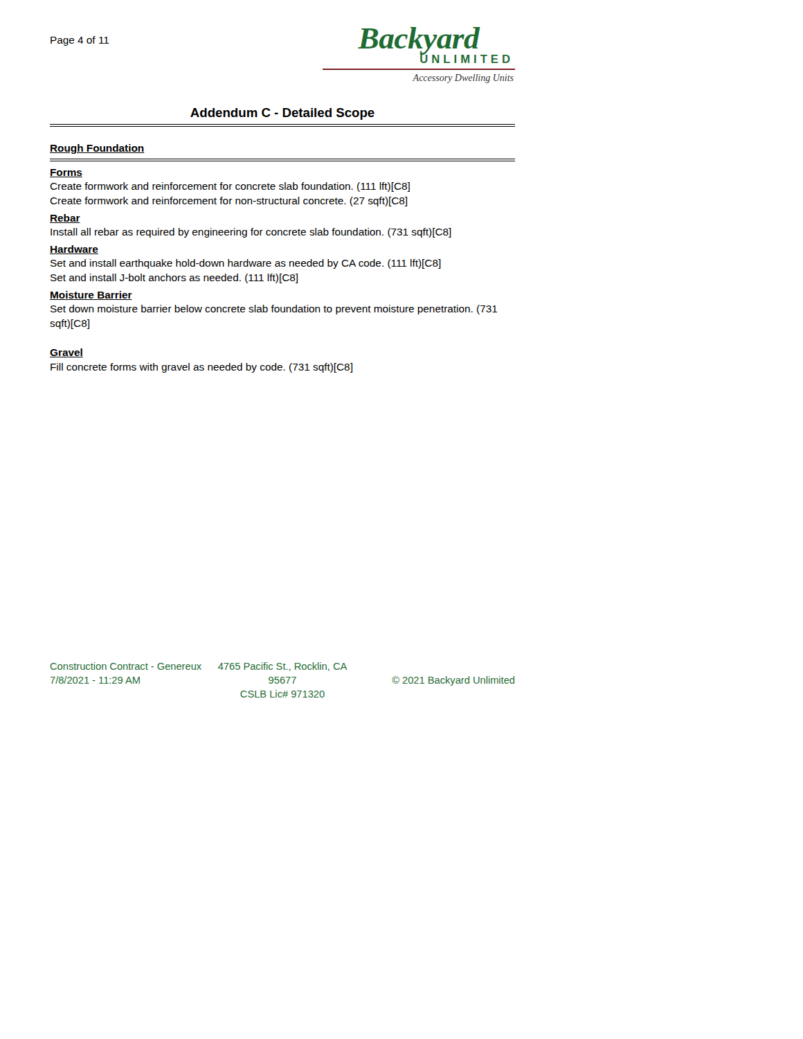Page 4 of 11
Backyard
UNLIMITED
Accessory Dwelling Units
Addendum C - Detailed Scope
Rough Foundation
Forms
Create formwork and reinforcement for concrete slab foundation. (111 lft)[C8]
Create formwork and reinforcement for non-structural concrete. (27 sqft)[C8]
Rebar
Install all rebar as required by engineering for concrete slab foundation. (731 sqft)[C8]
Hardware
Set and install earthquake hold-down hardware as needed by CA code. (111 lft)[C8]
Set and install J-bolt anchors as needed. (111 lft)[C8]
Moisture Barrier
Set down moisture barrier below concrete slab foundation to prevent moisture penetration. (731 sqft)[C8]
Gravel
Fill concrete forms with gravel as needed by code. (731 sqft)[C8]
| Construction Contract - Genereux 7/8/2021 - 11:29 AM | 4765 Pacific St., Rocklin, CA 95677 CSLB Lic# 971320 | © 2021 Backyard Unlimited |